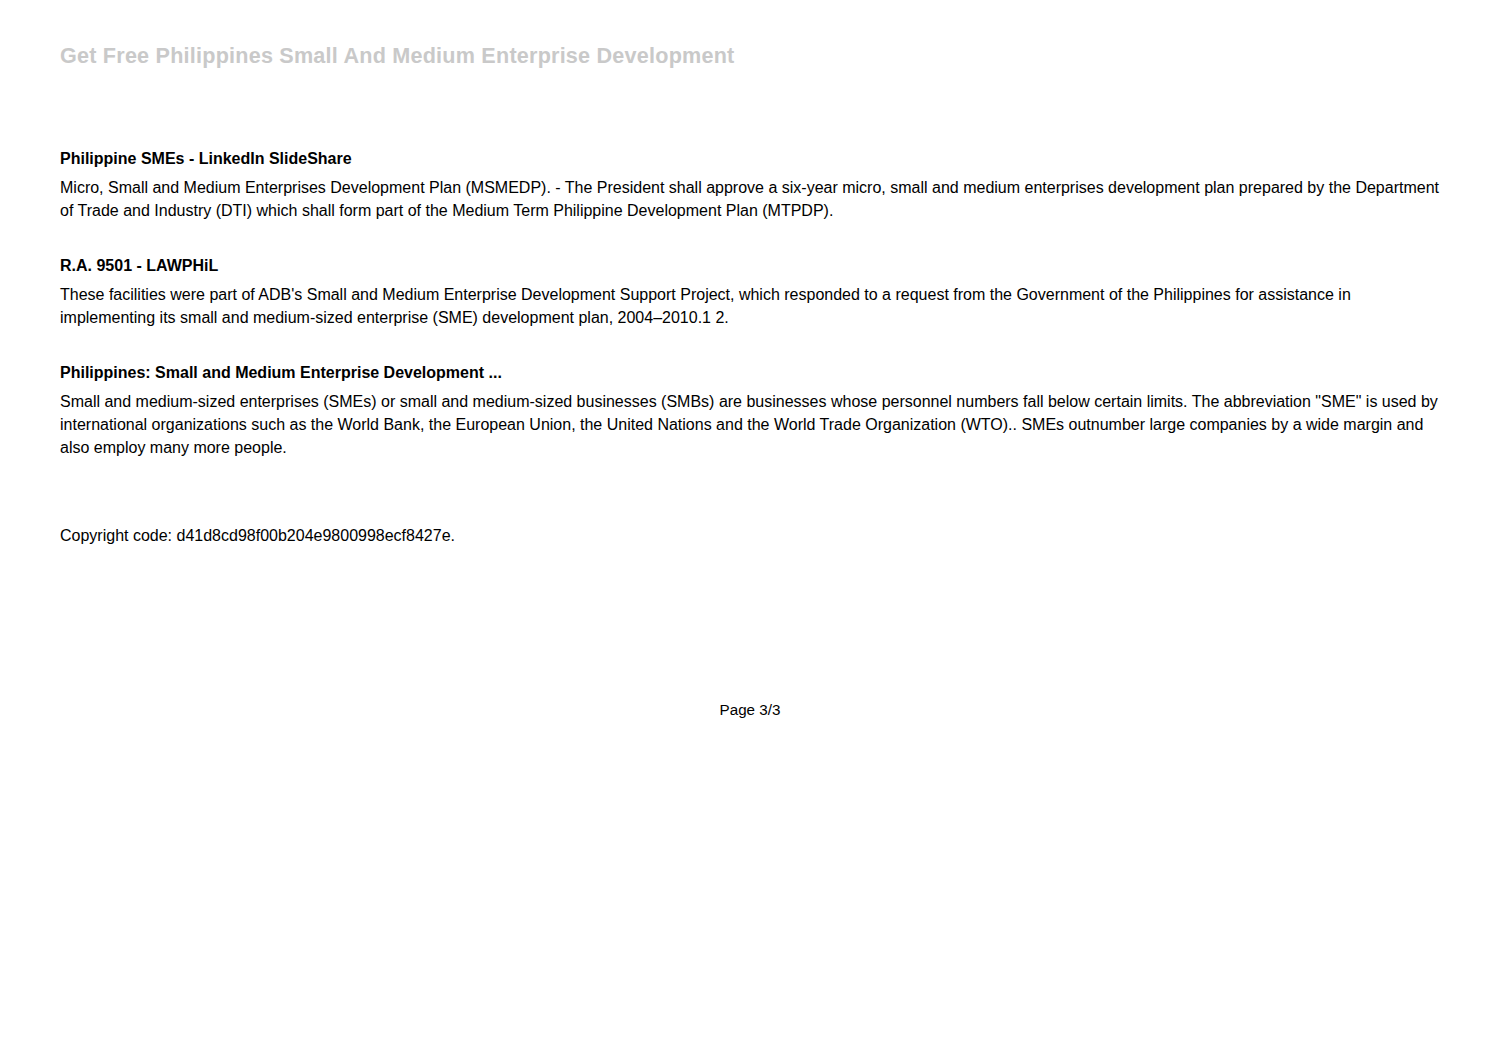Get Free Philippines Small And Medium Enterprise Development
Philippine SMEs - LinkedIn SlideShare
Micro, Small and Medium Enterprises Development Plan (MSMEDP). - The President shall approve a six-year micro, small and medium enterprises development plan prepared by the Department of Trade and Industry (DTI) which shall form part of the Medium Term Philippine Development Plan (MTPDP).
R.A. 9501 - LAWPHiL
These facilities were part of ADB's Small and Medium Enterprise Development Support Project, which responded to a request from the Government of the Philippines for assistance in implementing its small and medium-sized enterprise (SME) development plan, 2004–2010.1 2.
Philippines: Small and Medium Enterprise Development ...
Small and medium-sized enterprises (SMEs) or small and medium-sized businesses (SMBs) are businesses whose personnel numbers fall below certain limits. The abbreviation "SME" is used by international organizations such as the World Bank, the European Union, the United Nations and the World Trade Organization (WTO).. SMEs outnumber large companies by a wide margin and also employ many more people.
Copyright code: d41d8cd98f00b204e9800998ecf8427e.
Page 3/3